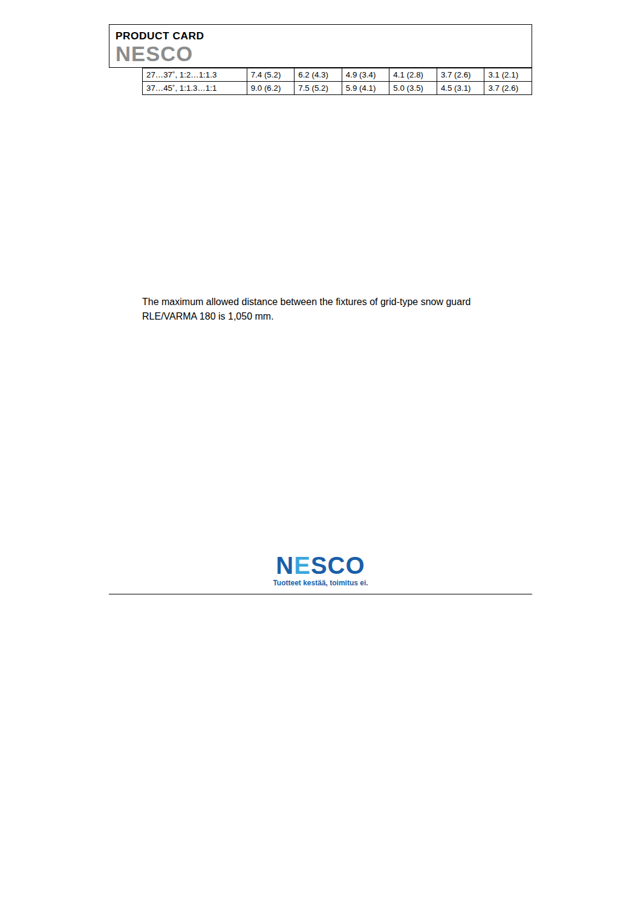PRODUCT CARD
NESCO
| 27…37˚, 1:2…1:1.3 | 7.4 (5.2) | 6.2 (4.3) | 4.9 (3.4) | 4.1 (2.8) | 3.7 (2.6) | 3.1 (2.1) |
| 37…45˚, 1:1.3…1:1 | 9.0 (6.2) | 7.5 (5.2) | 5.9 (4.1) | 5.0 (3.5) | 4.5 (3.1) | 3.7 (2.6) |
The maximum allowed distance between the fixtures of grid-type snow guard RLE/VARMA 180 is 1,050 mm.
NESCO
Tuotteet kestää, toimitus ei.